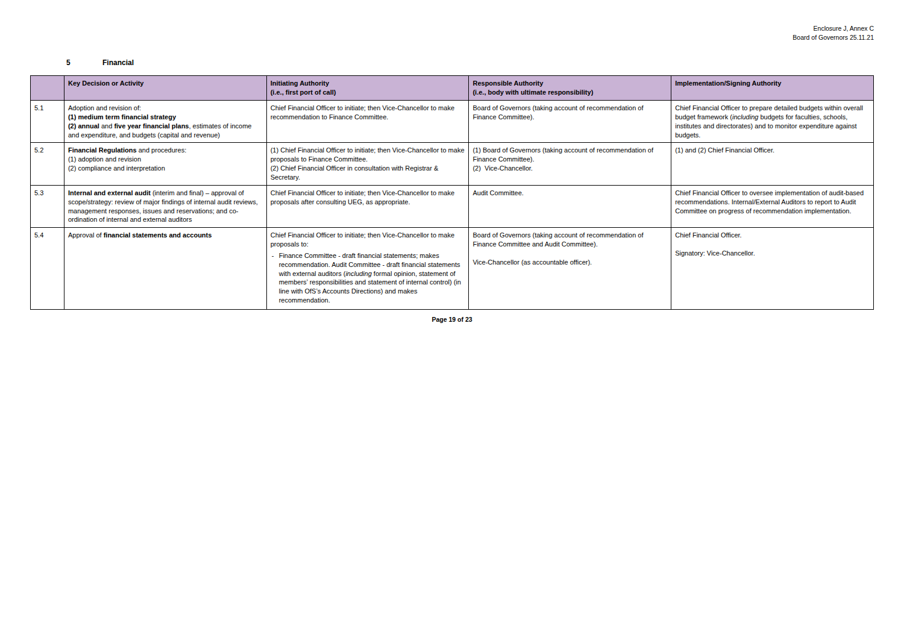Enclosure J, Annex C
Board of Governors 25.11.21
5 Financial
| | Key Decision or Activity | Initiating Authority (i.e., first port of call) | Responsible Authority (i.e., body with ultimate responsibility) | Implementation/Signing Authority |
| --- | --- | --- | --- | --- |
| 5.1 | Adoption and revision of: (1) medium term financial strategy (2) annual and five year financial plans , estimates of income and expenditure, and budgets (capital and revenue) | Chief Financial Officer to initiate; then Vice-Chancellor to make recommendation to Finance Committee. | Board of Governors (taking account of recommendation of Finance Committee). | Chief Financial Officer to prepare detailed budgets within overall budget framework ( including budgets for faculties, schools, institutes and directorates) and to monitor expenditure against budgets. |
| 5.2 | Financial Regulations and procedures: (1) adoption and revision (2) compliance and interpretation | (1) Chief Financial Officer to initiate; then Vice-Chancellor to make proposals to Finance Committee. (2) Chief Financial Officer in consultation with Registrar & Secretary. | (1) Board of Governors (taking account of recommendation of Finance Committee). (2) Vice-Chancellor. | (1) and (2) Chief Financial Officer. |
| 5.3 | Internal and external audit (interim and final) – approval of scope/strategy: review of major findings of internal audit reviews, management responses, issues and reservations; and co-ordination of internal and external auditors | Chief Financial Officer to initiate; then Vice-Chancellor to make proposals after consulting UEG, as appropriate. | Audit Committee. | Chief Financial Officer to oversee implementation of audit-based recommendations. Internal/External Auditors to report to Audit Committee on progress of recommendation implementation. |
| 5.4 | Approval of financial statements and accounts | Chief Financial Officer to initiate; then Vice-Chancellor to make proposals to: Finance Committee - draft financial statements; makes recommendation. Audit Committee - draft financial statements with external auditors ( including formal opinion, statement of members’ responsibilities and statement of internal control) (in line with OfS’s Accounts Directions) and makes recommendation. | Board of Governors (taking account of recommendation of Finance Committee and Audit Committee). Vice-Chancellor (as accountable officer). | Chief Financial Officer. Signatory: Vice-Chancellor. |
Page 19 of 23